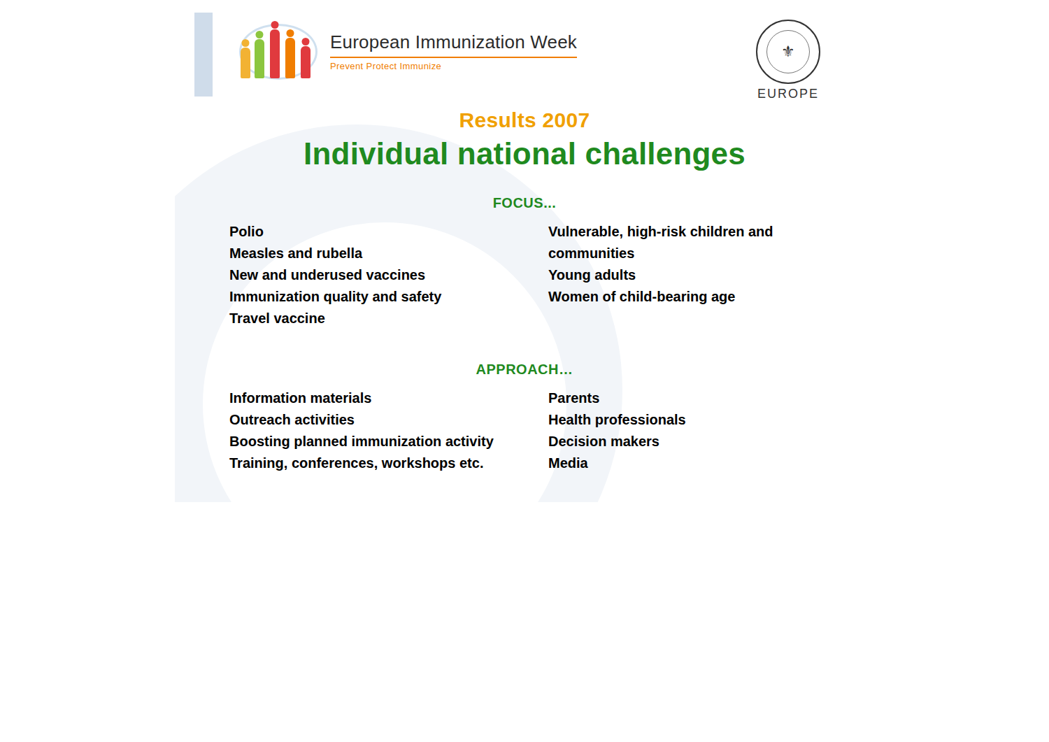European Immunization Week
Prevent Protect Immunize
⚜
EUROPE
Results 2007
Individual national challenges
FOCUS...
Polio
Measles and rubella
New and underused vaccines
Immunization quality and safety
Travel vaccine
Vulnerable, high-risk children and communities
Young adults
Women of child-bearing age
APPROACH…
Information materials
Outreach activities
Boosting planned immunization activity
Training, conferences, workshops etc.
Parents
Health professionals
Decision makers
Media